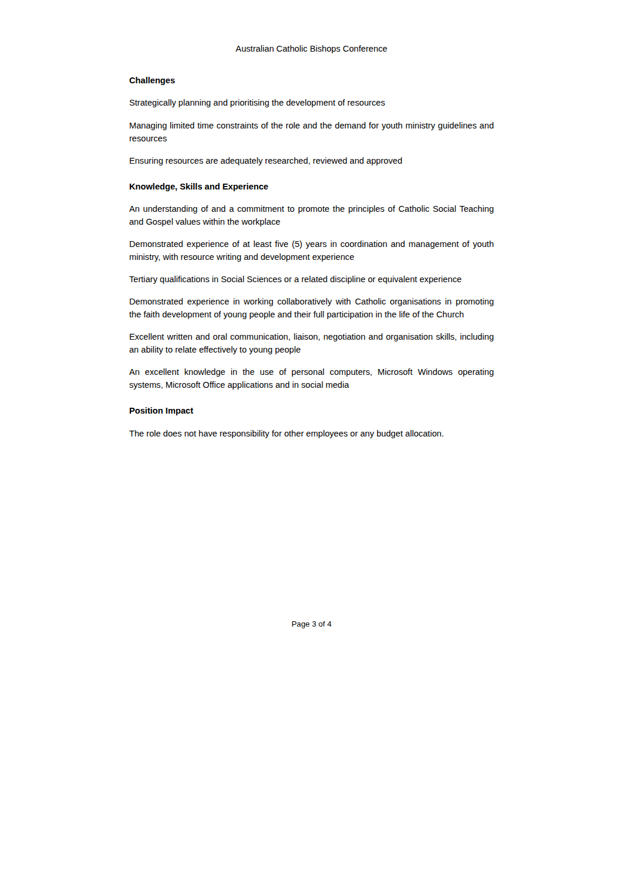Australian Catholic Bishops Conference
Challenges
Strategically planning and prioritising the development of resources
Managing limited time constraints of the role and the demand for youth ministry guidelines and resources
Ensuring resources are adequately researched, reviewed and approved
Knowledge, Skills and Experience
An understanding of and a commitment to promote the principles of Catholic Social Teaching and Gospel values within the workplace
Demonstrated experience of at least five (5) years in coordination and management of youth ministry, with resource writing and development experience
Tertiary qualifications in Social Sciences or a related discipline or equivalent experience
Demonstrated experience in working collaboratively with Catholic organisations in promoting the faith development of young people and their full participation in the life of the Church
Excellent written and oral communication, liaison, negotiation and organisation skills, including an ability to relate effectively to young people
An excellent knowledge in the use of personal computers, Microsoft Windows operating systems, Microsoft Office applications and in social media
Position Impact
The role does not have responsibility for other employees or any budget allocation.
Page 3 of 4